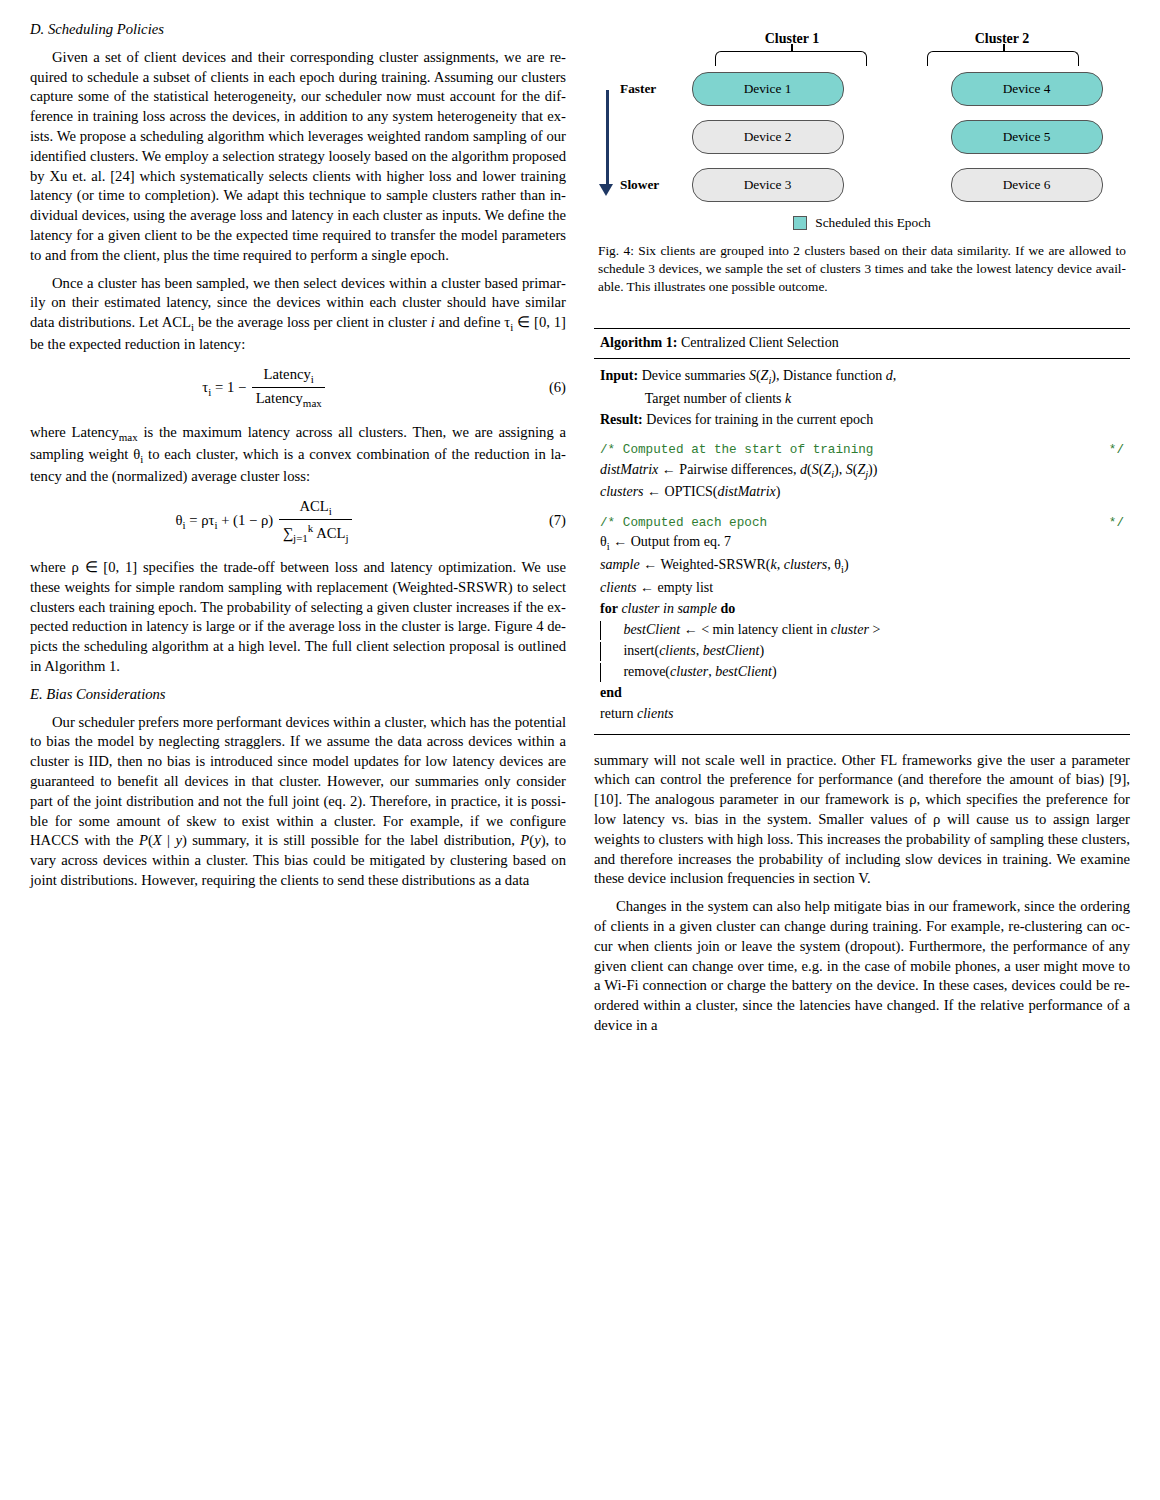D. Scheduling Policies
Given a set of client devices and their corresponding cluster assignments, we are required to schedule a subset of clients in each epoch during training. Assuming our clusters capture some of the statistical heterogeneity, our scheduler now must account for the difference in training loss across the devices, in addition to any system heterogeneity that exists. We propose a scheduling algorithm which leverages weighted random sampling of our identified clusters. We employ a selection strategy loosely based on the algorithm proposed by Xu et. al. [24] which systematically selects clients with higher loss and lower training latency (or time to completion). We adapt this technique to sample clusters rather than individual devices, using the average loss and latency in each cluster as inputs. We define the latency for a given client to be the expected time required to transfer the model parameters to and from the client, plus the time required to perform a single epoch.
Once a cluster has been sampled, we then select devices within a cluster based primarily on their estimated latency, since the devices within each cluster should have similar data distributions. Let ACLi be the average loss per client in cluster i and define τi ∈ [0, 1] be the expected reduction in latency:
τi = 1 − Latencyi Latencymax
(6)
where Latencymax is the maximum latency across all clusters. Then, we are assigning a sampling weight θi to each cluster, which is a convex combination of the reduction in latency and the (normalized) average cluster loss:
θi = ρτi + (1 − ρ) ACLi ∑j=1 k ACLj
(7)
where ρ ∈ [0, 1] specifies the trade-off between loss and latency optimization. We use these weights for simple random sampling with replacement (Weighted-SRSWR) to select clusters each training epoch. The probability of selecting a given cluster increases if the expected reduction in latency is large or if the average loss in the cluster is large. Figure 4 depicts the scheduling algorithm at a high level. The full client selection proposal is outlined in Algorithm 1.
E. Bias Considerations
Our scheduler prefers more performant devices within a cluster, which has the potential to bias the model by neglecting stragglers. If we assume the data across devices within a cluster is IID, then no bias is introduced since model updates for low latency devices are guaranteed to benefit all devices in that cluster. However, our summaries only consider part of the joint distribution and not the full joint (eq. 2). Therefore, in practice, it is possible for some amount of skew to exist within a cluster. For example, if we configure HACCS with the P(X | y) summary, it is still possible for the label distribution, P(y), to vary across devices within a cluster. This bias could be mitigated by clustering based on joint distributions. However, requiring the clients to send these distributions as a data
Cluster 1
Cluster 2
Faster
Slower
Device 1
Device 4
Device 2
Device 5
Device 3
Device 6
Scheduled this Epoch
Fig. 4: Six clients are grouped into 2 clusters based on their data similarity. If we are allowed to schedule 3 devices, we sample the set of clusters 3 times and take the lowest latency device available. This illustrates one possible outcome.
Algorithm 1: Centralized Client Selection
Input: Device summaries S(Zi), Distance function d,
Target number of clients k
Result: Devices for training in the current epoch
/* Computed at the start of training*/
distMatrix ← Pairwise differences, d(S(Zi), S(Zj))
clusters ← OPTICS(distMatrix)
/* Computed each epoch*/
θi ← Output from eq. 7
sample ← Weighted-SRSWR(k, clusters, θi)
clients ← empty list
for cluster in sample do
bestClient ← < min latency client in cluster >
insert(clients, bestClient)
remove(cluster, bestClient)
end
return clients
summary will not scale well in practice. Other FL frameworks give the user a parameter which can control the preference for performance (and therefore the amount of bias) [9], [10]. The analogous parameter in our framework is ρ, which specifies the preference for low latency vs. bias in the system. Smaller values of ρ will cause us to assign larger weights to clusters with high loss. This increases the probability of sampling these clusters, and therefore increases the probability of including slow devices in training. We examine these device inclusion frequencies in section V.
Changes in the system can also help mitigate bias in our framework, since the ordering of clients in a given cluster can change during training. For example, re-clustering can occur when clients join or leave the system (dropout). Furthermore, the performance of any given client can change over time, e.g. in the case of mobile phones, a user might move to a Wi-Fi connection or charge the battery on the device. In these cases, devices could be reordered within a cluster, since the latencies have changed. If the relative performance of a device in a